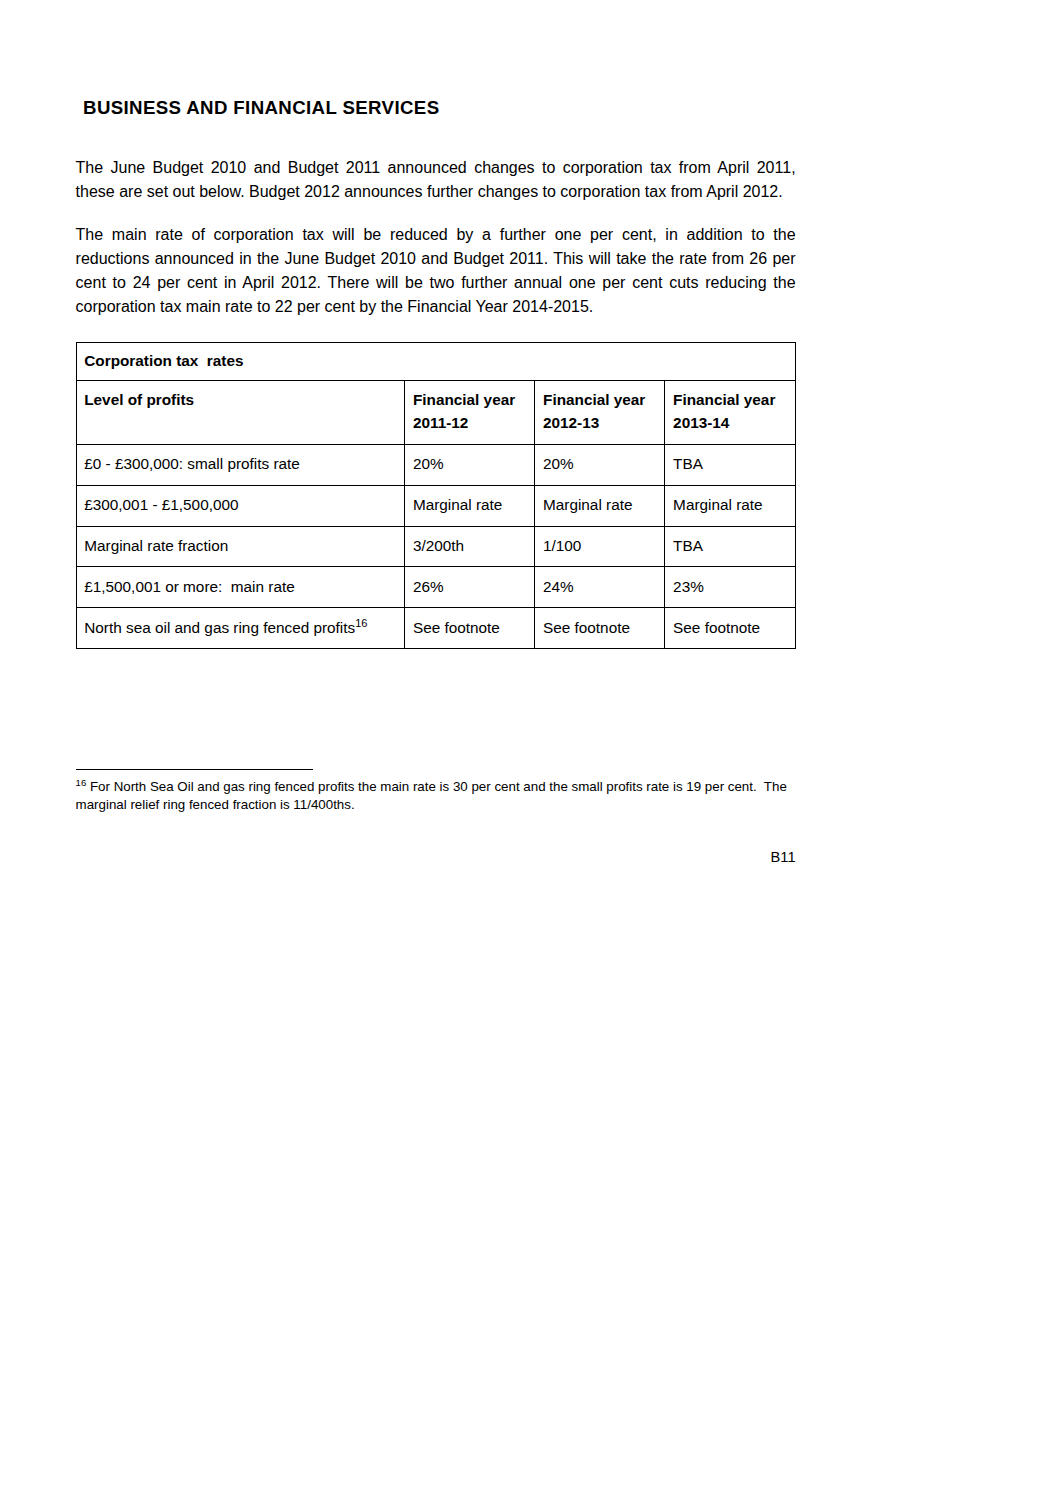BUSINESS AND FINANCIAL SERVICES
The June Budget 2010 and Budget 2011 announced changes to corporation tax from April 2011, these are set out below. Budget 2012 announces further changes to corporation tax from April 2012.
The main rate of corporation tax will be reduced by a further one per cent, in addition to the reductions announced in the June Budget 2010 and Budget 2011. This will take the rate from 26 per cent to 24 per cent in April 2012. There will be two further annual one per cent cuts reducing the corporation tax main rate to 22 per cent by the Financial Year 2014-2015.
Corporation tax rates
| Level of profits | Financial year 2011-12 | Financial year 2012-13 | Financial year 2013-14 |
| --- | --- | --- | --- |
| £0 - £300,000: small profits rate | 20% | 20% | TBA |
| £300,001 - £1,500,000 | Marginal rate | Marginal rate | Marginal rate |
| Marginal rate fraction | 3/200th | 1/100 | TBA |
| £1,500,001 or more: main rate | 26% | 24% | 23% |
| North sea oil and gas ring fenced profits 16 | See footnote | See footnote | See footnote |
16 For North Sea Oil and gas ring fenced profits the main rate is 30 per cent and the small profits rate is 19 per cent. The marginal relief ring fenced fraction is 11/400ths.
B11